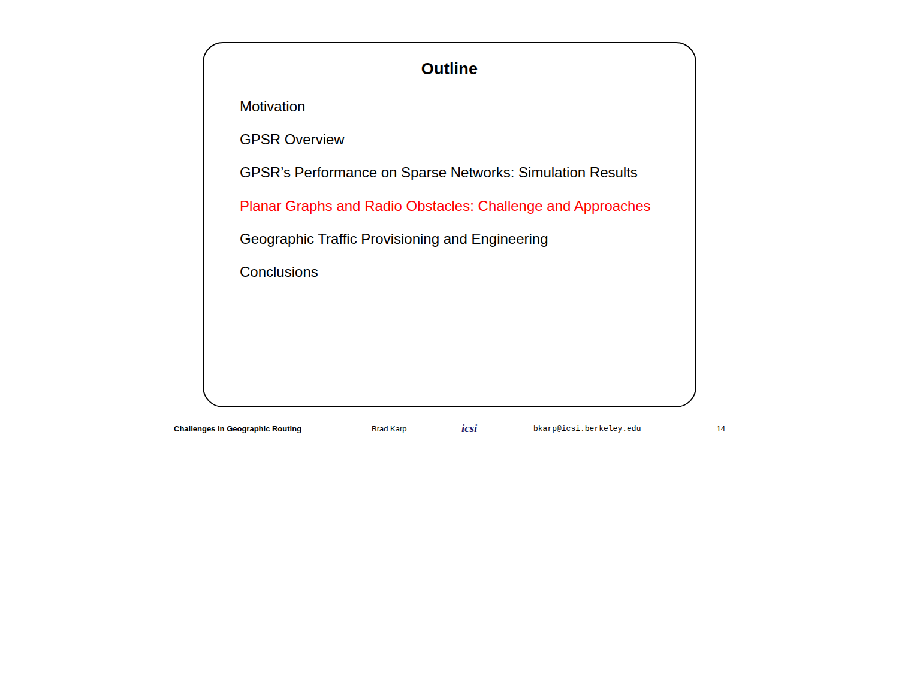Outline
Motivation
GPSR Overview
GPSR’s Performance on Sparse Networks: Simulation Results
Planar Graphs and Radio Obstacles: Challenge and Approaches
Geographic Traffic Provisioning and Engineering
Conclusions
Challenges in Geographic Routing Brad Karp icsi bkarp@icsi.berkeley.edu 14